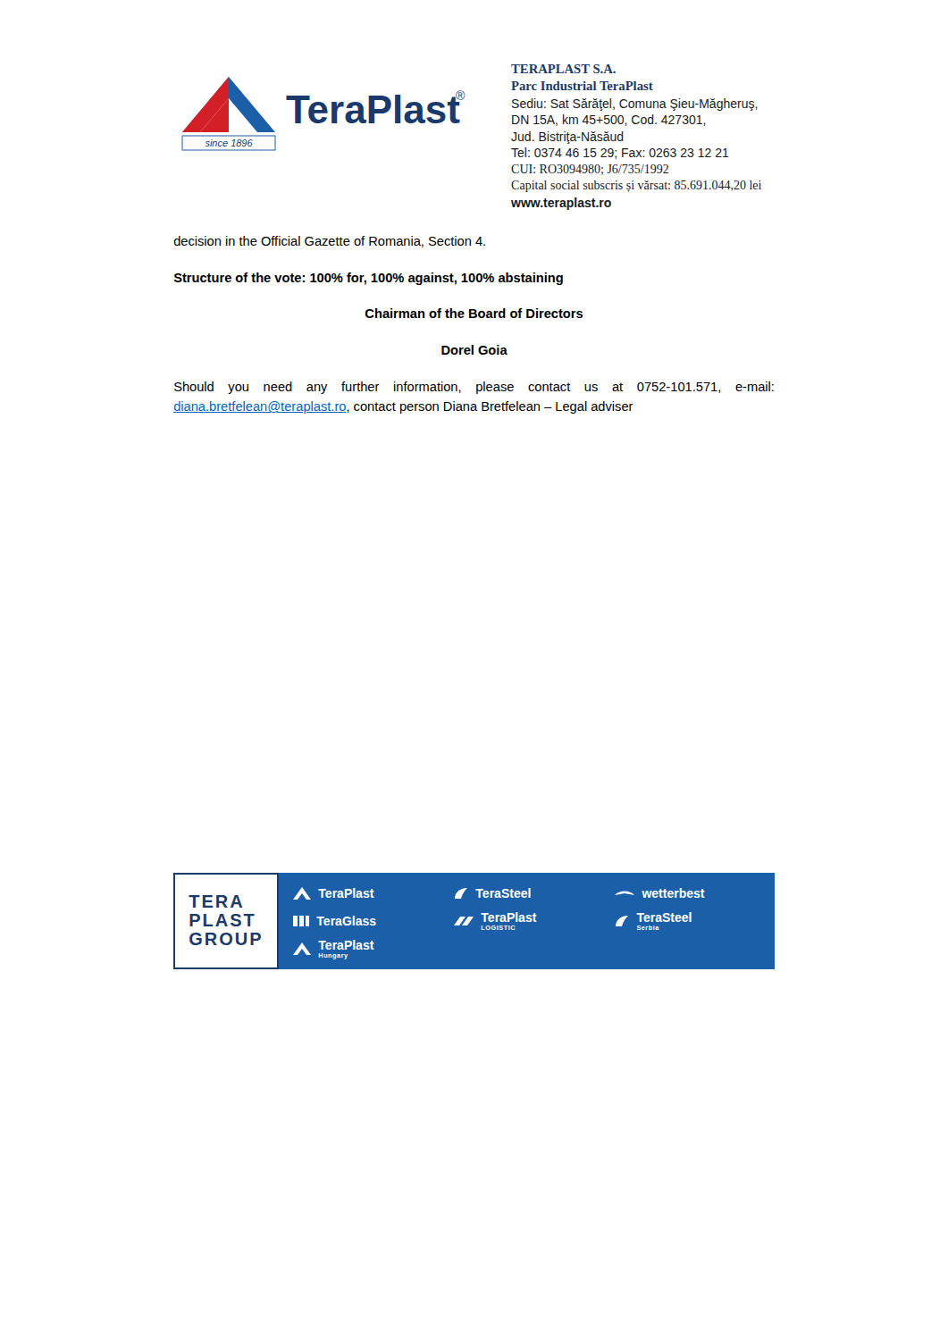since 1896 TeraPlast ®
TERAPLAST S.A.
Parc Industrial TeraPlast
Sediu: Sat Sărăţel, Comuna Şieu-Măgheruş,
DN 15A, km 45+500, Cod. 427301,
Jud. Bistriţa-Năsăud
Tel: 0374 46 15 29; Fax: 0263 23 12 21
CUI: RO3094980; J6/735/1992
Capital social subscris și vărsat: 85.691.044,20 lei
www.teraplast.ro
decision in the Official Gazette of Romania, Section 4.
Structure of the vote: 100% for, 100% against, 100% abstaining
Chairman of the Board of Directors
Dorel Goia
Should you need any further information, please contact us at 0752-101.571, e-mail: diana.bretfelean@teraplast.ro, contact person Diana Bretfelean – Legal adviser
TERA
PLAST
GROUP
TeraPlast
TeraSteel
wetterbest
TeraGlass
TeraPlastLOGISTIC
TeraPlastHungary
TeraSteelSerbia